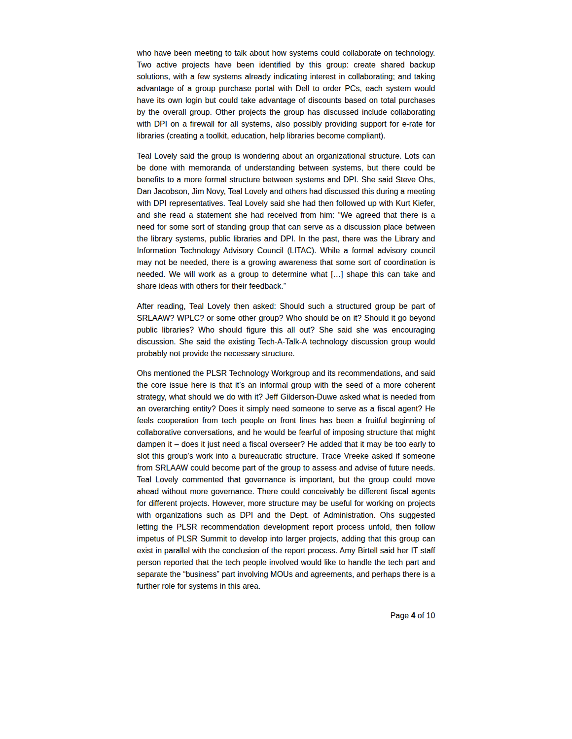who have been meeting to talk about how systems could collaborate on technology. Two active projects have been identified by this group: create shared backup solutions, with a few systems already indicating interest in collaborating; and taking advantage of a group purchase portal with Dell to order PCs, each system would have its own login but could take advantage of discounts based on total purchases by the overall group. Other projects the group has discussed include collaborating with DPI on a firewall for all systems, also possibly providing support for e-rate for libraries (creating a toolkit, education, help libraries become compliant).
Teal Lovely said the group is wondering about an organizational structure. Lots can be done with memoranda of understanding between systems, but there could be benefits to a more formal structure between systems and DPI. She said Steve Ohs, Dan Jacobson, Jim Novy, Teal Lovely and others had discussed this during a meeting with DPI representatives. Teal Lovely said she had then followed up with Kurt Kiefer, and she read a statement she had received from him: “We agreed that there is a need for some sort of standing group that can serve as a discussion place between the library systems, public libraries and DPI. In the past, there was the Library and Information Technology Advisory Council (LITAC). While a formal advisory council may not be needed, there is a growing awareness that some sort of coordination is needed. We will work as a group to determine what […] shape this can take and share ideas with others for their feedback.”
After reading, Teal Lovely then asked: Should such a structured group be part of SRLAAW? WPLC? or some other group? Who should be on it? Should it go beyond public libraries? Who should figure this all out? She said she was encouraging discussion. She said the existing Tech-A-Talk-A technology discussion group would probably not provide the necessary structure.
Ohs mentioned the PLSR Technology Workgroup and its recommendations, and said the core issue here is that it’s an informal group with the seed of a more coherent strategy, what should we do with it? Jeff Gilderson-Duwe asked what is needed from an overarching entity? Does it simply need someone to serve as a fiscal agent? He feels cooperation from tech people on front lines has been a fruitful beginning of collaborative conversations, and he would be fearful of imposing structure that might dampen it – does it just need a fiscal overseer? He added that it may be too early to slot this group’s work into a bureaucratic structure. Trace Vreeke asked if someone from SRLAAW could become part of the group to assess and advise of future needs. Teal Lovely commented that governance is important, but the group could move ahead without more governance. There could conceivably be different fiscal agents for different projects. However, more structure may be useful for working on projects with organizations such as DPI and the Dept. of Administration. Ohs suggested letting the PLSR recommendation development report process unfold, then follow impetus of PLSR Summit to develop into larger projects, adding that this group can exist in parallel with the conclusion of the report process. Amy Birtell said her IT staff person reported that the tech people involved would like to handle the tech part and separate the “business” part involving MOUs and agreements, and perhaps there is a further role for systems in this area.
Page 4 of 10